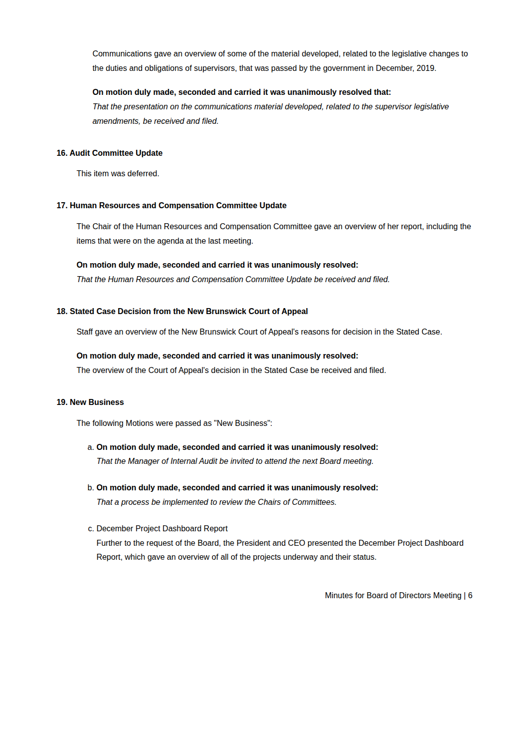Communications gave an overview of some of the material developed, related to the legislative changes to the duties and obligations of supervisors, that was passed by the government in December, 2019.
On motion duly made, seconded and carried it was unanimously resolved that:
That the presentation on the communications material developed, related to the supervisor legislative amendments, be received and filed.
16. Audit Committee Update
This item was deferred.
17. Human Resources and Compensation Committee Update
The Chair of the Human Resources and Compensation Committee gave an overview of her report, including the items that were on the agenda at the last meeting.
On motion duly made, seconded and carried it was unanimously resolved:
That the Human Resources and Compensation Committee Update be received and filed.
18. Stated Case Decision from the New Brunswick Court of Appeal
Staff gave an overview of the New Brunswick Court of Appeal's reasons for decision in the Stated Case.
On motion duly made, seconded and carried it was unanimously resolved:
The overview of the Court of Appeal's decision in the Stated Case be received and filed.
19. New Business
The following Motions were passed as "New Business":
On motion duly made, seconded and carried it was unanimously resolved:
That the Manager of Internal Audit be invited to attend the next Board meeting.
On motion duly made, seconded and carried it was unanimously resolved:
That a process be implemented to review the Chairs of Committees.
December Project Dashboard Report
Further to the request of the Board, the President and CEO presented the December Project Dashboard Report, which gave an overview of all of the projects underway and their status.
Minutes for Board of Directors Meeting | 6